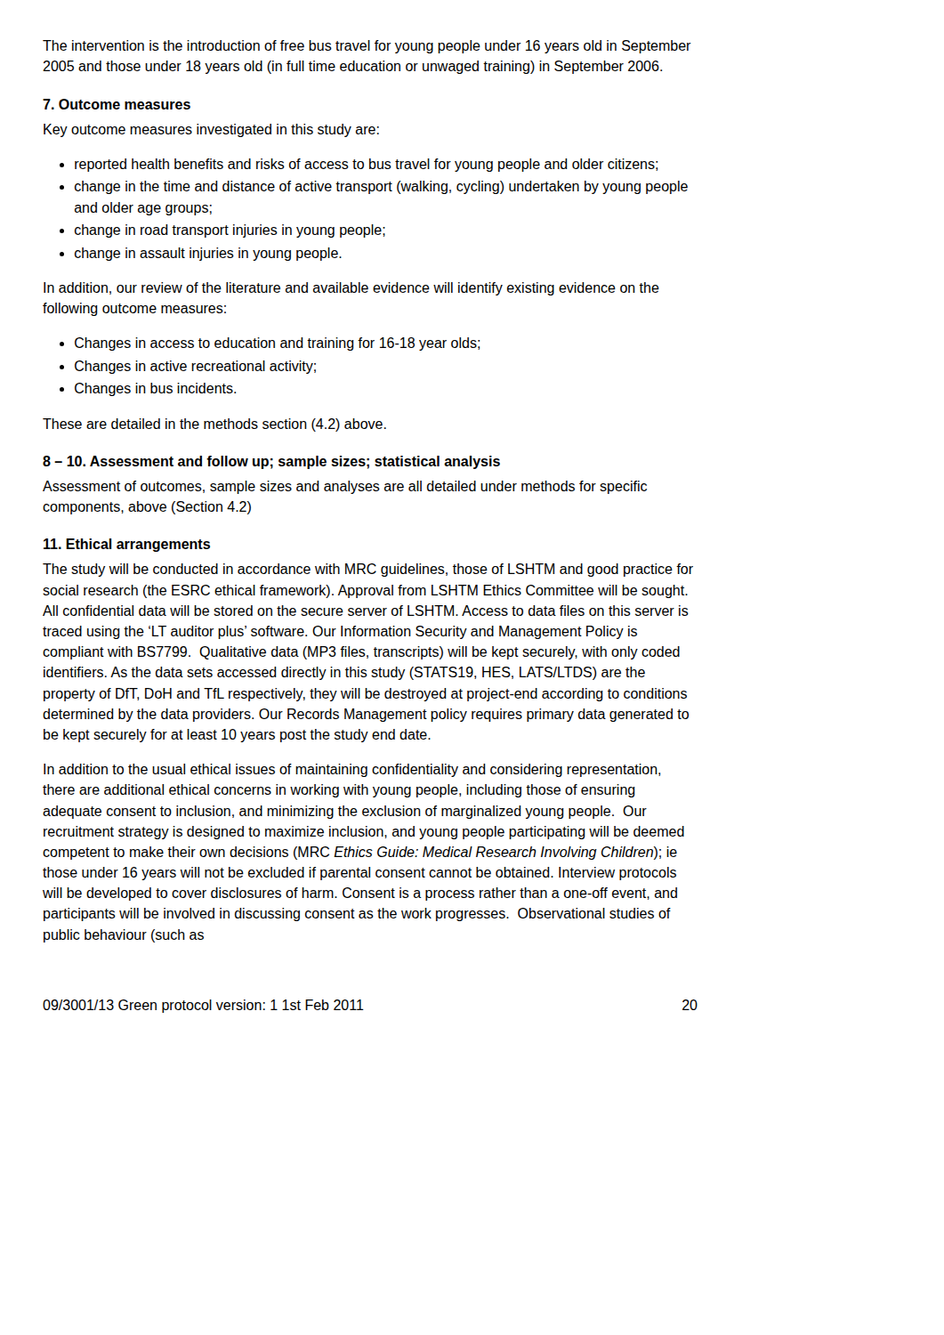The intervention is the introduction of free bus travel for young people under 16 years old in September 2005 and those under 18 years old (in full time education or unwaged training) in September 2006.
7. Outcome measures
Key outcome measures investigated in this study are:
reported health benefits and risks of access to bus travel for young people and older citizens;
change in the time and distance of active transport (walking, cycling) undertaken by young people and older age groups;
change in road transport injuries in young people;
change in assault injuries in young people.
In addition, our review of the literature and available evidence will identify existing evidence on the following outcome measures:
Changes in access to education and training for 16-18 year olds;
Changes in active recreational activity;
Changes in bus incidents.
These are detailed in the methods section (4.2) above.
8 – 10. Assessment and follow up; sample sizes; statistical analysis
Assessment of outcomes, sample sizes and analyses are all detailed under methods for specific components, above (Section 4.2)
11. Ethical arrangements
The study will be conducted in accordance with MRC guidelines, those of LSHTM and good practice for social research (the ESRC ethical framework). Approval from LSHTM Ethics Committee will be sought. All confidential data will be stored on the secure server of LSHTM. Access to data files on this server is traced using the ‘LT auditor plus’ software. Our Information Security and Management Policy is compliant with BS7799. Qualitative data (MP3 files, transcripts) will be kept securely, with only coded identifiers. As the data sets accessed directly in this study (STATS19, HES, LATS/LTDS) are the property of DfT, DoH and TfL respectively, they will be destroyed at project-end according to conditions determined by the data providers. Our Records Management policy requires primary data generated to be kept securely for at least 10 years post the study end date.
In addition to the usual ethical issues of maintaining confidentiality and considering representation, there are additional ethical concerns in working with young people, including those of ensuring adequate consent to inclusion, and minimizing the exclusion of marginalized young people. Our recruitment strategy is designed to maximize inclusion, and young people participating will be deemed competent to make their own decisions (MRC Ethics Guide: Medical Research Involving Children); ie those under 16 years will not be excluded if parental consent cannot be obtained. Interview protocols will be developed to cover disclosures of harm. Consent is a process rather than a one-off event, and participants will be involved in discussing consent as the work progresses. Observational studies of public behaviour (such as
09/3001/13 Green protocol version: 1 1st Feb 2011 20